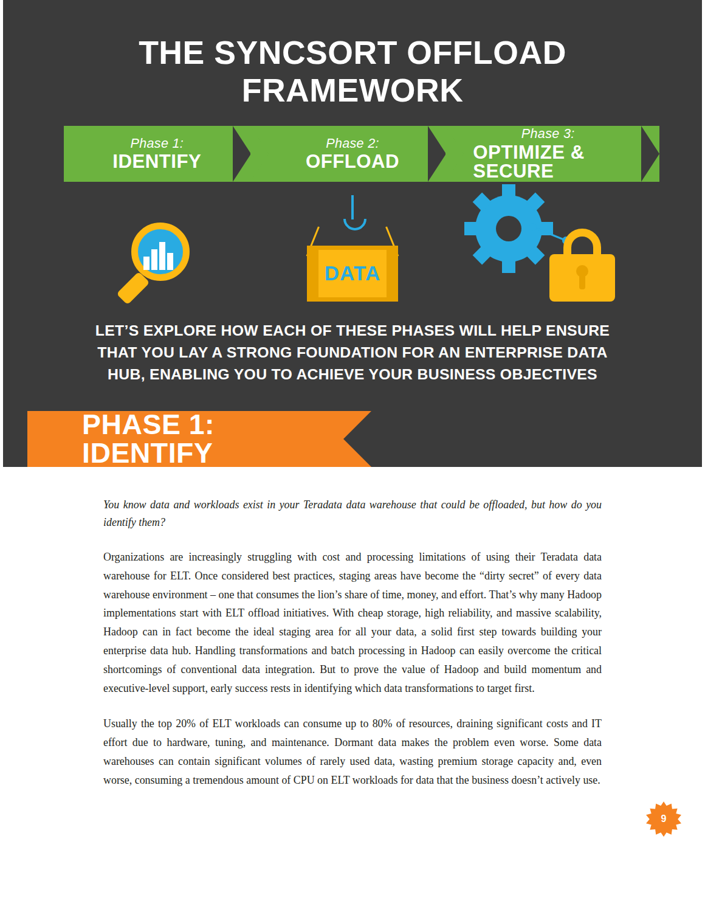The Syncsort Offload Framework
Phase 1:
Identify
Phase 2:
Offload
Phase 3:
Optimize & Secure
DATA
Let’s explore how each of these phases will help ensure that you lay a strong foundation for an enterprise data hub, enabling you to achieve your business objectives
Phase 1: Identify
You know data and workloads exist in your Teradata data warehouse that could be offloaded, but how do you identify them?
Organizations are increasingly struggling with cost and processing limitations of using their Teradata data warehouse for ELT. Once considered best practices, staging areas have become the “dirty secret” of every data warehouse environment – one that consumes the lion’s share of time, money, and effort. That’s why many Hadoop implementations start with ELT offload initiatives. With cheap storage, high reliability, and massive scalability, Hadoop can in fact become the ideal staging area for all your data, a solid first step towards building your enterprise data hub. Handling transformations and batch pro­cessing in Hadoop can easily overcome the critical shortcomings of conventional data integration. But to prove the value of Hadoop and build momentum and executive-level support, early success rests in identifying which data transformations to target first.
Usually the top 20% of ELT workloads can consume up to 80% of resources, draining significant costs and IT effort due to hardware, tuning, and maintenance. Dormant data makes the problem even worse. Some data warehouses can contain significant volumes of rarely used data, wasting premium storage capacity and, even worse, consuming a tremendous amount of CPU on ELT workloads for data that the business doesn’t actively use.
9